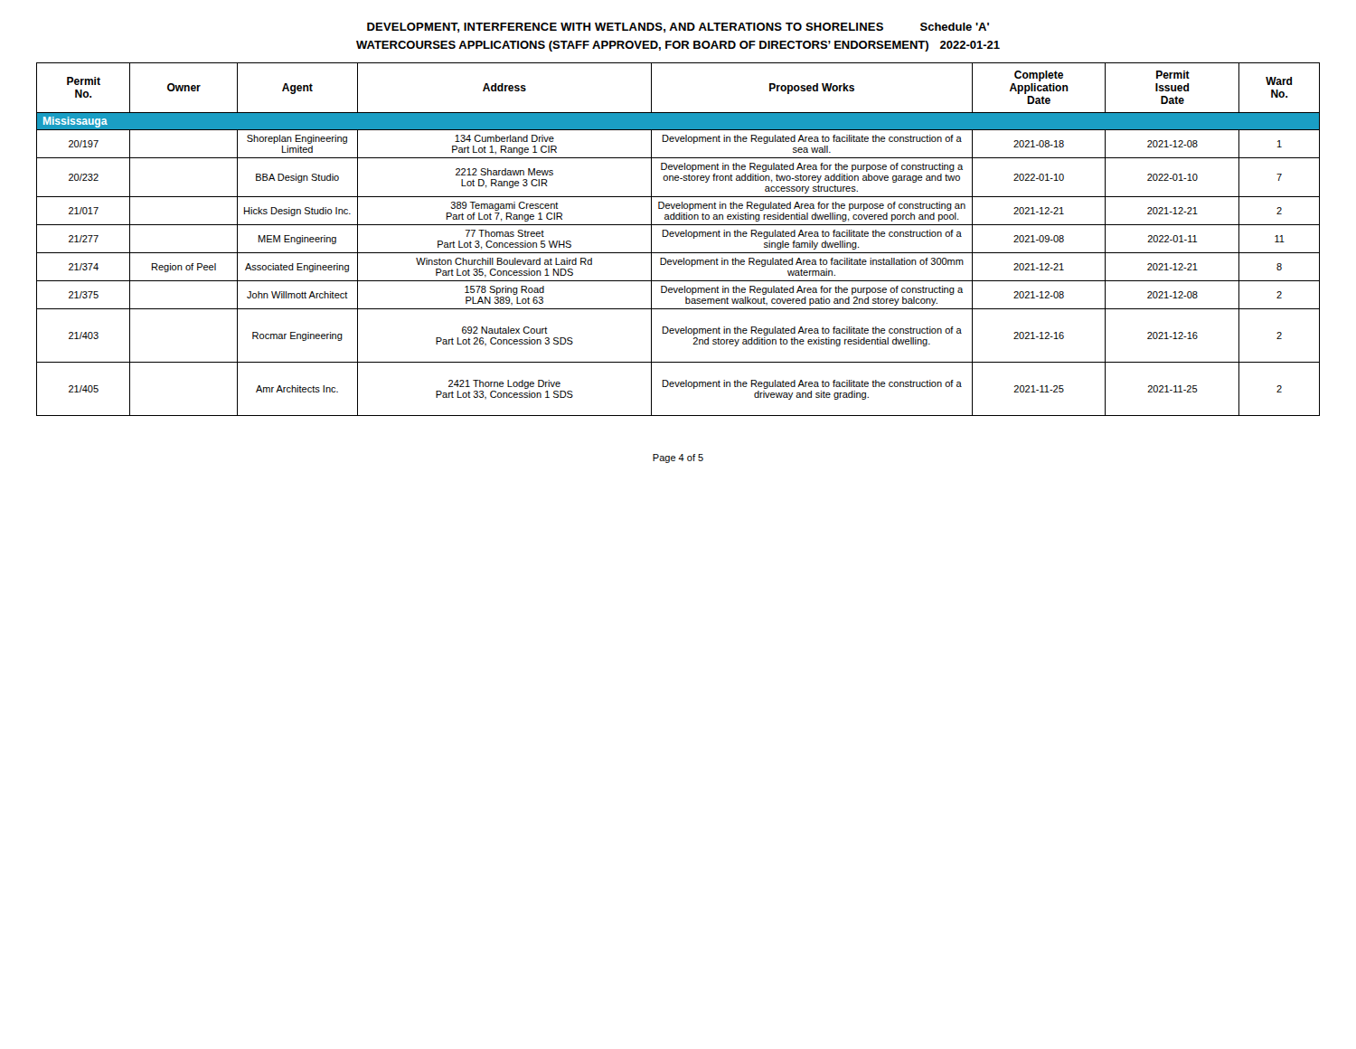DEVELOPMENT, INTERFERENCE WITH WETLANDS, AND ALTERATIONS TO SHORELINES Schedule 'A'
WATERCOURSES APPLICATIONS (STAFF APPROVED, FOR BOARD OF DIRECTORS’ ENDORSEMENT) 2022-01-21
| Permit No. | Owner | Agent | Address | Proposed Works | Complete Application Date | Permit Issued Date | Ward No. |
| --- | --- | --- | --- | --- | --- | --- | --- |
| Mississauga |
| 20/197 | | Shoreplan Engineering Limited | 134 Cumberland Drive Part Lot 1, Range 1 CIR | Development in the Regulated Area to facilitate the construction of a sea wall. | 2021-08-18 | 2021-12-08 | 1 |
| 20/232 | | BBA Design Studio | 2212 Shardawn Mews Lot D, Range 3 CIR | Development in the Regulated Area for the purpose of constructing a one-storey front addition, two-storey addition above garage and two accessory structures. | 2022-01-10 | 2022-01-10 | 7 |
| 21/017 | | Hicks Design Studio Inc. | 389 Temagami Crescent Part of Lot 7, Range 1 CIR | Development in the Regulated Area for the purpose of constructing an addition to an existing residential dwelling, covered porch and pool. | 2021-12-21 | 2021-12-21 | 2 |
| 21/277 | | MEM Engineering | 77 Thomas Street Part Lot 3, Concession 5 WHS | Development in the Regulated Area to facilitate the construction of a single family dwelling. | 2021-09-08 | 2022-01-11 | 11 |
| 21/374 | Region of Peel | Associated Engineering | Winston Churchill Boulevard at Laird Rd Part Lot 35, Concession 1 NDS | Development in the Regulated Area to facilitate installation of 300mm watermain. | 2021-12-21 | 2021-12-21 | 8 |
| 21/375 | | John Willmott Architect | 1578 Spring Road PLAN 389, Lot 63 | Development in the Regulated Area for the purpose of constructing a basement walkout, covered patio and 2nd storey balcony. | 2021-12-08 | 2021-12-08 | 2 |
| 21/403 | | Rocmar Engineering | 692 Nautalex Court Part Lot 26, Concession 3 SDS | Development in the Regulated Area to facilitate the construction of a 2nd storey addition to the existing residential dwelling. | 2021-12-16 | 2021-12-16 | 2 |
| 21/405 | | Amr Architects Inc. | 2421 Thorne Lodge Drive Part Lot 33, Concession 1 SDS | Development in the Regulated Area to facilitate the construction of a driveway and site grading. | 2021-11-25 | 2021-11-25 | 2 |
Page 4 of 5